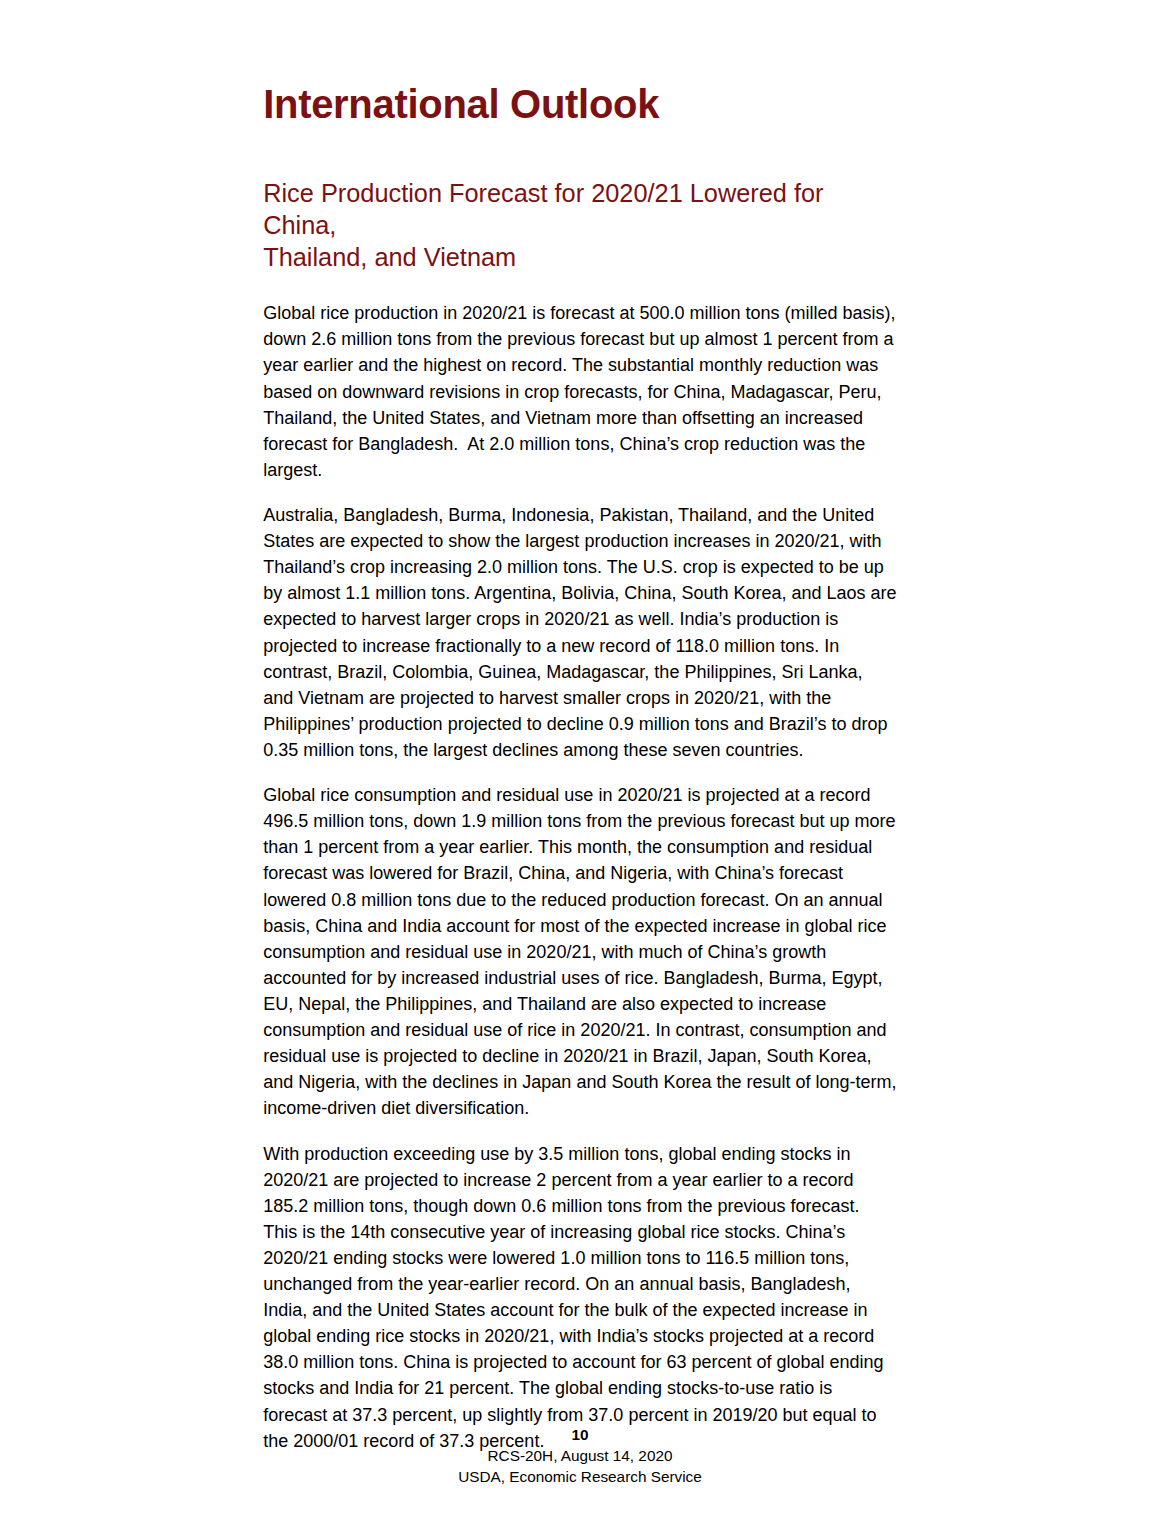International Outlook
Rice Production Forecast for 2020/21 Lowered for China,
Thailand, and Vietnam
Global rice production in 2020/21 is forecast at 500.0 million tons (milled basis), down 2.6 million tons from the previous forecast but up almost 1 percent from a year earlier and the highest on record. The substantial monthly reduction was based on downward revisions in crop forecasts, for China, Madagascar, Peru, Thailand, the United States, and Vietnam more than offsetting an increased forecast for Bangladesh. At 2.0 million tons, China’s crop reduction was the largest.
Australia, Bangladesh, Burma, Indonesia, Pakistan, Thailand, and the United States are expected to show the largest production increases in 2020/21, with Thailand’s crop increasing 2.0 million tons. The U.S. crop is expected to be up by almost 1.1 million tons. Argentina, Bolivia, China, South Korea, and Laos are expected to harvest larger crops in 2020/21 as well. India’s production is projected to increase fractionally to a new record of 118.0 million tons. In contrast, Brazil, Colombia, Guinea, Madagascar, the Philippines, Sri Lanka, and Vietnam are projected to harvest smaller crops in 2020/21, with the Philippines’ production projected to decline 0.9 million tons and Brazil’s to drop 0.35 million tons, the largest declines among these seven countries.
Global rice consumption and residual use in 2020/21 is projected at a record 496.5 million tons, down 1.9 million tons from the previous forecast but up more than 1 percent from a year earlier. This month, the consumption and residual forecast was lowered for Brazil, China, and Nigeria, with China’s forecast lowered 0.8 million tons due to the reduced production forecast. On an annual basis, China and India account for most of the expected increase in global rice consumption and residual use in 2020/21, with much of China’s growth accounted for by increased industrial uses of rice. Bangladesh, Burma, Egypt, EU, Nepal, the Philippines, and Thailand are also expected to increase consumption and residual use of rice in 2020/21. In contrast, consumption and residual use is projected to decline in 2020/21 in Brazil, Japan, South Korea, and Nigeria, with the declines in Japan and South Korea the result of long-term, income-driven diet diversification.
With production exceeding use by 3.5 million tons, global ending stocks in 2020/21 are projected to increase 2 percent from a year earlier to a record 185.2 million tons, though down 0.6 million tons from the previous forecast. This is the 14th consecutive year of increasing global rice stocks. China’s 2020/21 ending stocks were lowered 1.0 million tons to 116.5 million tons, unchanged from the year-earlier record. On an annual basis, Bangladesh, India, and the United States account for the bulk of the expected increase in global ending rice stocks in 2020/21, with India’s stocks projected at a record 38.0 million tons. China is projected to account for 63 percent of global ending stocks and India for 21 percent. The global ending stocks-to-use ratio is forecast at 37.3 percent, up slightly from 37.0 percent in 2019/20 but equal to the 2000/01 record of 37.3 percent.
10
RCS-20H, August 14, 2020
USDA, Economic Research Service